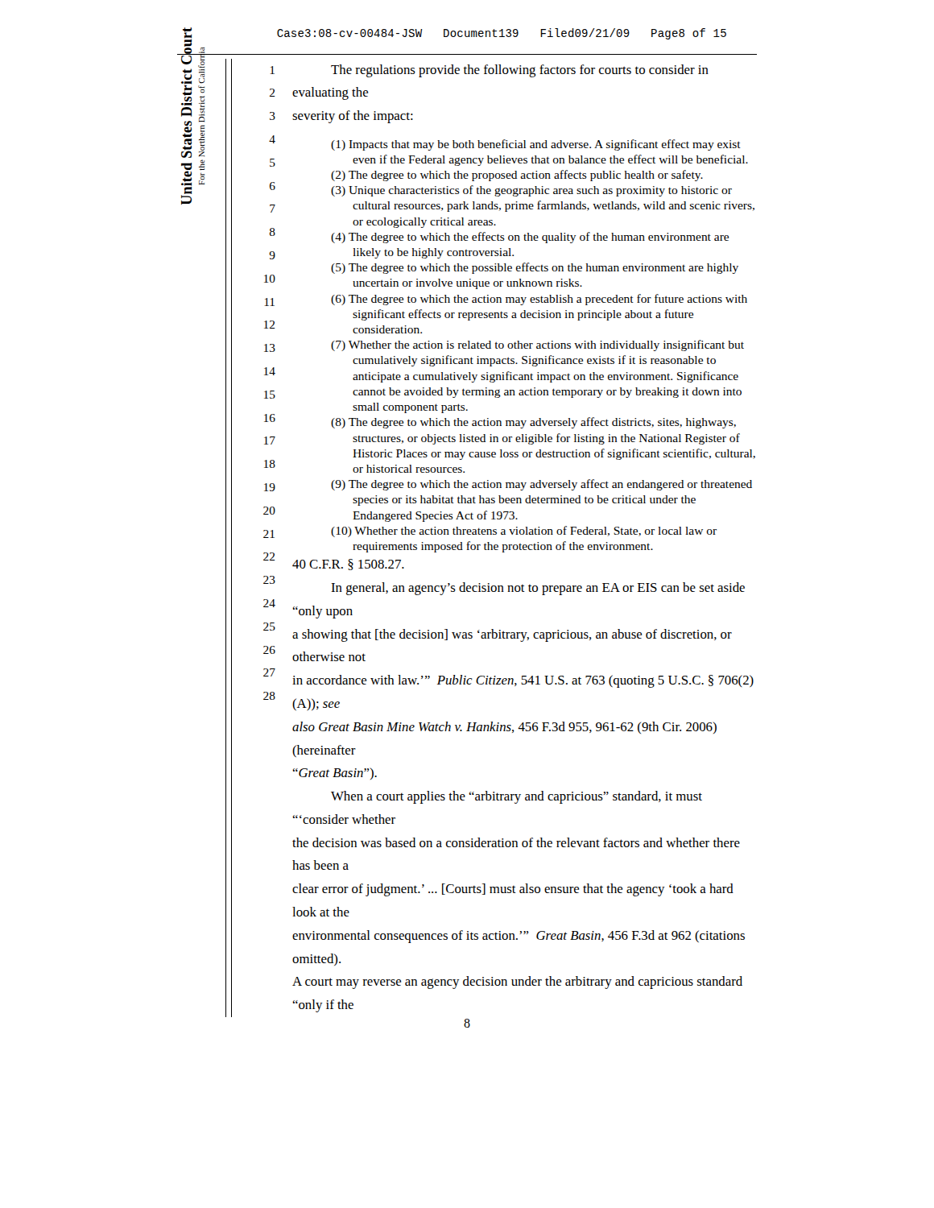Case3:08-cv-00484-JSW Document139 Filed09/21/09 Page8 of 15
United States District Court
For the Northern District of California
1
2
3
4
5
6
7
8
9
10
11
12
13
14
15
16
17
18
19
20
21
22
23
24
25
26
27
28
The regulations provide the following factors for courts to consider in evaluating the
severity of the impact:
(1) Impacts that may be both beneficial and adverse. A significant effect may exist even if the Federal agency believes that on balance the effect will be beneficial.
(2) The degree to which the proposed action affects public health or safety.
(3) Unique characteristics of the geographic area such as proximity to historic or cultural resources, park lands, prime farmlands, wetlands, wild and scenic rivers, or ecologically critical areas.
(4) The degree to which the effects on the quality of the human environment are likely to be highly controversial.
(5) The degree to which the possible effects on the human environment are highly uncertain or involve unique or unknown risks.
(6) The degree to which the action may establish a precedent for future actions with significant effects or represents a decision in principle about a future consideration.
(7) Whether the action is related to other actions with individually insignificant but cumulatively significant impacts. Significance exists if it is reasonable to anticipate a cumulatively significant impact on the environment. Significance cannot be avoided by terming an action temporary or by breaking it down into small component parts.
(8) The degree to which the action may adversely affect districts, sites, highways, structures, or objects listed in or eligible for listing in the National Register of Historic Places or may cause loss or destruction of significant scientific, cultural, or historical resources.
(9) The degree to which the action may adversely affect an endangered or threatened species or its habitat that has been determined to be critical under the Endangered Species Act of 1973.
(10) Whether the action threatens a violation of Federal, State, or local law or requirements imposed for the protection of the environment.
40 C.F.R. § 1508.27.
In general, an agency’s decision not to prepare an EA or EIS can be set aside “only upon
a showing that [the decision] was ‘arbitrary, capricious, an abuse of discretion, or otherwise not
in accordance with law.’” Public Citizen, 541 U.S. at 763 (quoting 5 U.S.C. § 706(2)(A)); see
also Great Basin Mine Watch v. Hankins, 456 F.3d 955, 961-62 (9th Cir. 2006) (hereinafter
“Great Basin”).
When a court applies the “arbitrary and capricious” standard, it must “‘consider whether
the decision was based on a consideration of the relevant factors and whether there has been a
clear error of judgment.’ ... [Courts] must also ensure that the agency ‘took a hard look at the
environmental consequences of its action.’” Great Basin, 456 F.3d at 962 (citations omitted).
A court may reverse an agency decision under the arbitrary and capricious standard “only if the
8